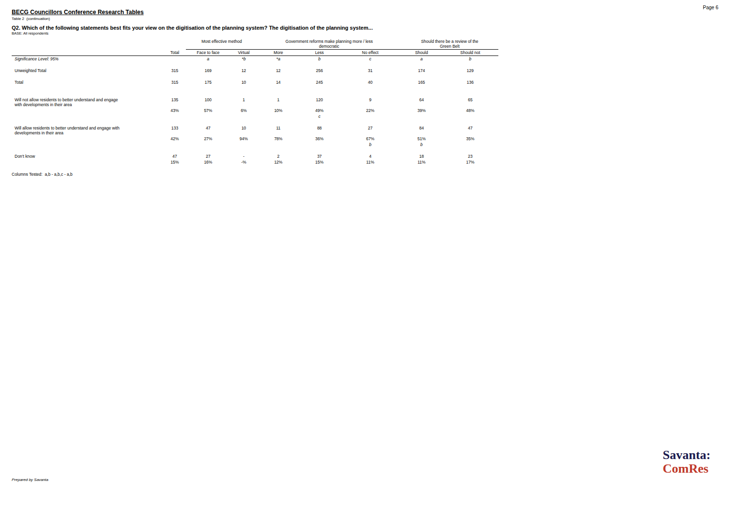Page 6
BECG Councillors Conference Research Tables
Table 2 (continuation)
Q2. Which of the following statements best fits your view on the digitisation of the planning system? The digitisation of the planning system...
BASE: All respondents
| | | Most effective method | Government reforms make planning more / less democratic | Should there be a review of the Green Belt |
| --- | --- | --- | --- | --- |
| | Total | Face to face | Virtual | More | Less | No effect | Should | Should not |
| Significance Level: 95% | | a | *b | *a | b | c | a | b |
| Unweighted Total | 315 | 169 | 12 | 12 | 256 | 31 | 174 | 129 |
| Total | 315 | 175 | 10 | 14 | 245 | 40 | 165 | 136 |
| Will not allow residents to better understand and engage with developments in their area | 135 | 100 | 1 | 1 | 120 | 9 | 64 | 65 |
| | 43% | 57% | 6% | 10% | 49% | 22% | 39% | 48% |
| | | | | | c | | | |
| Will allow residents to better understand and engage with developments in their area | 133 | 47 | 10 | 11 | 88 | 27 | 84 | 47 |
| | 42% | 27% | 94% | 78% | 36% | 67% | 51% | 35% |
| | | | | | | b | b | |
| Don't know | 47 | 27 | - | 2 | 37 | 4 | 18 | 23 |
| | 15% | 16% | -% | 12% | 15% | 11% | 11% | 17% |
Columns Tested: a,b - a,b,c - a,b
Prepared by Savanta
Savanta:
ComRes